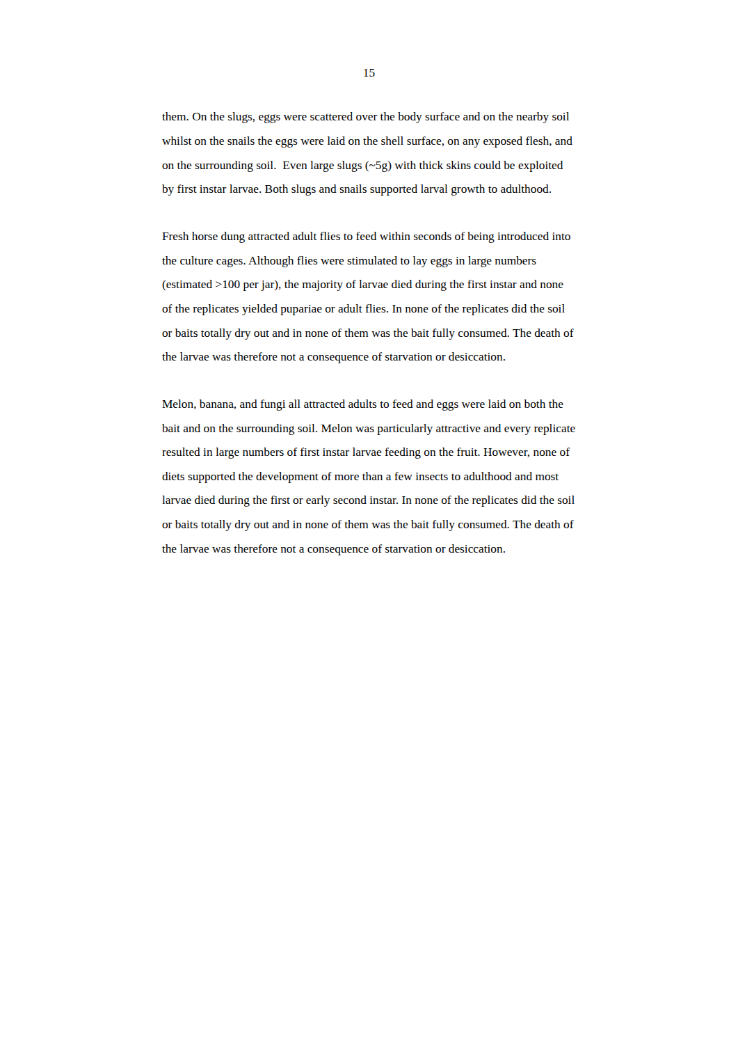15
them. On the slugs, eggs were scattered over the body surface and on the nearby soil whilst on the snails the eggs were laid on the shell surface, on any exposed flesh, and on the surrounding soil. Even large slugs (~5g) with thick skins could be exploited by first instar larvae. Both slugs and snails supported larval growth to adulthood.
Fresh horse dung attracted adult flies to feed within seconds of being introduced into the culture cages. Although flies were stimulated to lay eggs in large numbers (estimated >100 per jar), the majority of larvae died during the first instar and none of the replicates yielded pupariae or adult flies. In none of the replicates did the soil or baits totally dry out and in none of them was the bait fully consumed. The death of the larvae was therefore not a consequence of starvation or desiccation.
Melon, banana, and fungi all attracted adults to feed and eggs were laid on both the bait and on the surrounding soil. Melon was particularly attractive and every replicate resulted in large numbers of first instar larvae feeding on the fruit. However, none of diets supported the development of more than a few insects to adulthood and most larvae died during the first or early second instar. In none of the replicates did the soil or baits totally dry out and in none of them was the bait fully consumed. The death of the larvae was therefore not a consequence of starvation or desiccation.